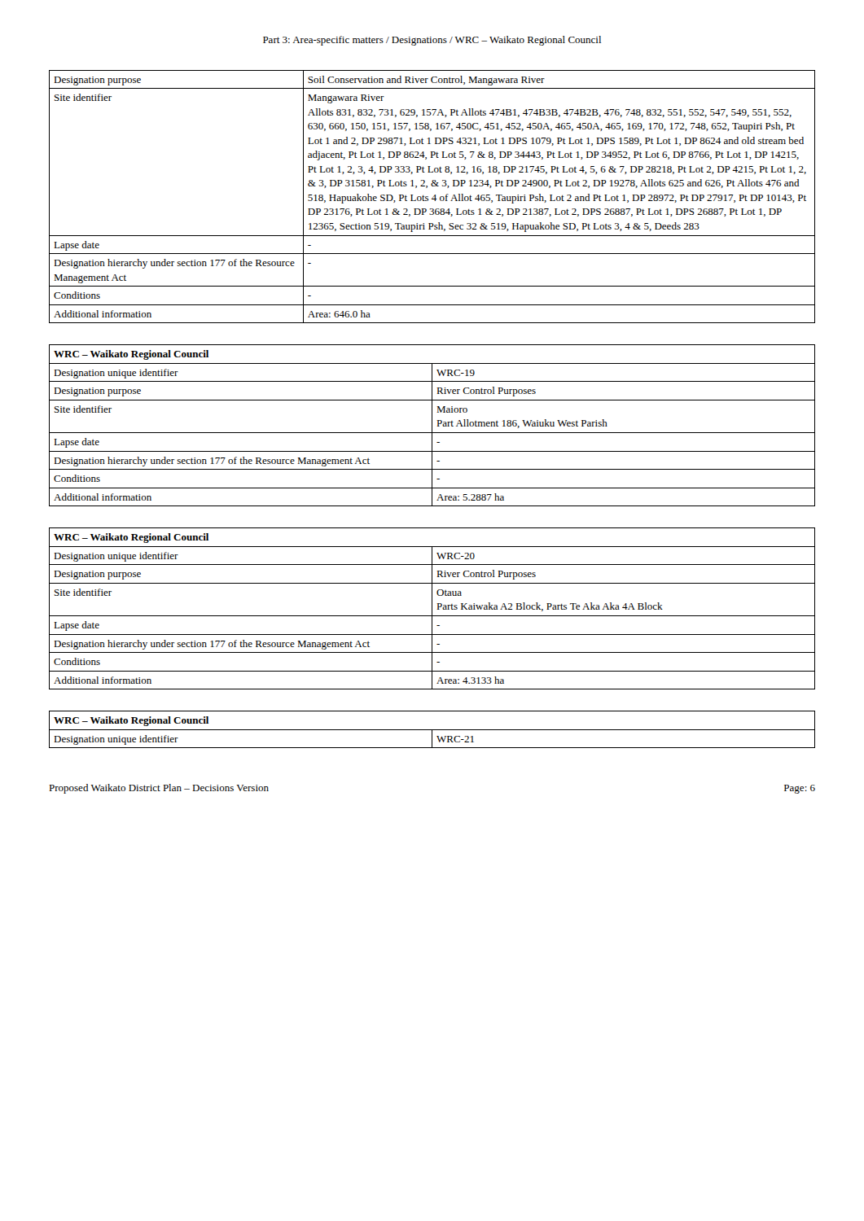Part 3: Area-specific matters / Designations / WRC – Waikato Regional Council
| Designation purpose | Soil Conservation and River Control, Mangawara River |
| Site identifier | Mangawara River Allots 831, 832, 731, 629, 157A, Pt Allots 474B1, 474B3B, 474B2B, 476, 748, 832, 551, 552, 547, 549, 551, 552, 630, 660, 150, 151, 157, 158, 167, 450C, 451, 452, 450A, 465, 450A, 465, 169, 170, 172, 748, 652, Taupiri Psh, Pt Lot 1 and 2, DP 29871, Lot 1 DPS 4321, Lot 1 DPS 1079, Pt Lot 1, DPS 1589, Pt Lot 1, DP 8624 and old stream bed adjacent, Pt Lot 1, DP 8624, Pt Lot 5, 7 & 8, DP 34443, Pt Lot 1, DP 34952, Pt Lot 6, DP 8766, Pt Lot 1, DP 14215, Pt Lot 1, 2, 3, 4, DP 333, Pt Lot 8, 12, 16, 18, DP 21745, Pt Lot 4, 5, 6 & 7, DP 28218, Pt Lot 2, DP 4215, Pt Lot 1, 2, & 3, DP 31581, Pt Lots 1, 2, & 3, DP 1234, Pt DP 24900, Pt Lot 2, DP 19278, Allots 625 and 626, Pt Allots 476 and 518, Hapuakohe SD, Pt Lots 4 of Allot 465, Taupiri Psh, Lot 2 and Pt Lot 1, DP 28972, Pt DP 27917, Pt DP 10143, Pt DP 23176, Pt Lot 1 & 2, DP 3684, Lots 1 & 2, DP 21387, Lot 2, DPS 26887, Pt Lot 1, DPS 26887, Pt Lot 1, DP 12365, Section 519, Taupiri Psh, Sec 32 & 519, Hapuakohe SD, Pt Lots 3, 4 & 5, Deeds 283 |
| Lapse date | - |
| Designation hierarchy under section 177 of the Resource Management Act | - |
| Conditions | - |
| Additional information | Area: 646.0 ha |
| WRC – Waikato Regional Council |
| --- |
| Designation unique identifier | WRC-19 |
| Designation purpose | River Control Purposes |
| Site identifier | Maioro Part Allotment 186, Waiuku West Parish |
| Lapse date | - |
| Designation hierarchy under section 177 of the Resource Management Act | - |
| Conditions | - |
| Additional information | Area: 5.2887 ha |
| WRC – Waikato Regional Council |
| --- |
| Designation unique identifier | WRC-20 |
| Designation purpose | River Control Purposes |
| Site identifier | Otaua Parts Kaiwaka A2 Block, Parts Te Aka Aka 4A Block |
| Lapse date | - |
| Designation hierarchy under section 177 of the Resource Management Act | - |
| Conditions | - |
| Additional information | Area: 4.3133 ha |
| WRC – Waikato Regional Council |
| --- |
| Designation unique identifier | WRC-21 |
Proposed Waikato District Plan – Decisions Version Page: 6